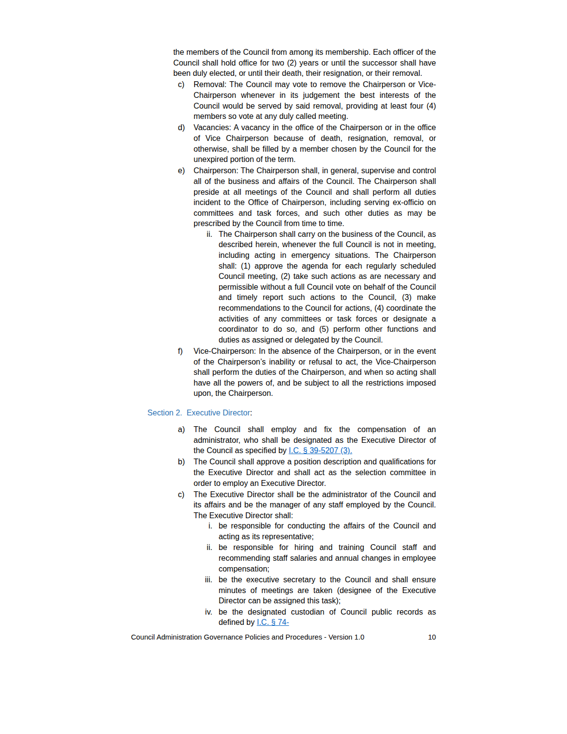the members of the Council from among its membership. Each officer of the Council shall hold office for two (2) years or until the successor shall have been duly elected, or until their death, their resignation, or their removal.
c) Removal: The Council may vote to remove the Chairperson or Vice-Chairperson whenever in its judgement the best interests of the Council would be served by said removal, providing at least four (4) members so vote at any duly called meeting.
d) Vacancies: A vacancy in the office of the Chairperson or in the office of Vice Chairperson because of death, resignation, removal, or otherwise, shall be filled by a member chosen by the Council for the unexpired portion of the term.
e) Chairperson: The Chairperson shall, in general, supervise and control all of the business and affairs of the Council. The Chairperson shall preside at all meetings of the Council and shall perform all duties incident to the Office of Chairperson, including serving ex-officio on committees and task forces, and such other duties as may be prescribed by the Council from time to time.
ii. The Chairperson shall carry on the business of the Council, as described herein, whenever the full Council is not in meeting, including acting in emergency situations. The Chairperson shall: (1) approve the agenda for each regularly scheduled Council meeting, (2) take such actions as are necessary and permissible without a full Council vote on behalf of the Council and timely report such actions to the Council, (3) make recommendations to the Council for actions, (4) coordinate the activities of any committees or task forces or designate a coordinator to do so, and (5) perform other functions and duties as assigned or delegated by the Council.
f) Vice-Chairperson: In the absence of the Chairperson, or in the event of the Chairperson’s inability or refusal to act, the Vice-Chairperson shall perform the duties of the Chairperson, and when so acting shall have all the powers of, and be subject to all the restrictions imposed upon, the Chairperson.
Section 2. Executive Director:
a) The Council shall employ and fix the compensation of an administrator, who shall be designated as the Executive Director of the Council as specified by I.C. § 39-5207 (3).
b) The Council shall approve a position description and qualifications for the Executive Director and shall act as the selection committee in order to employ an Executive Director.
c) The Executive Director shall be the administrator of the Council and its affairs and be the manager of any staff employed by the Council. The Executive Director shall:
i. be responsible for conducting the affairs of the Council and acting as its representative;
ii. be responsible for hiring and training Council staff and recommending staff salaries and annual changes in employee compensation;
iii. be the executive secretary to the Council and shall ensure minutes of meetings are taken (designee of the Executive Director can be assigned this task);
iv. be the designated custodian of Council public records as defined by I.C. § 74-
Council Administration Governance Policies and Procedures - Version 1.0
10